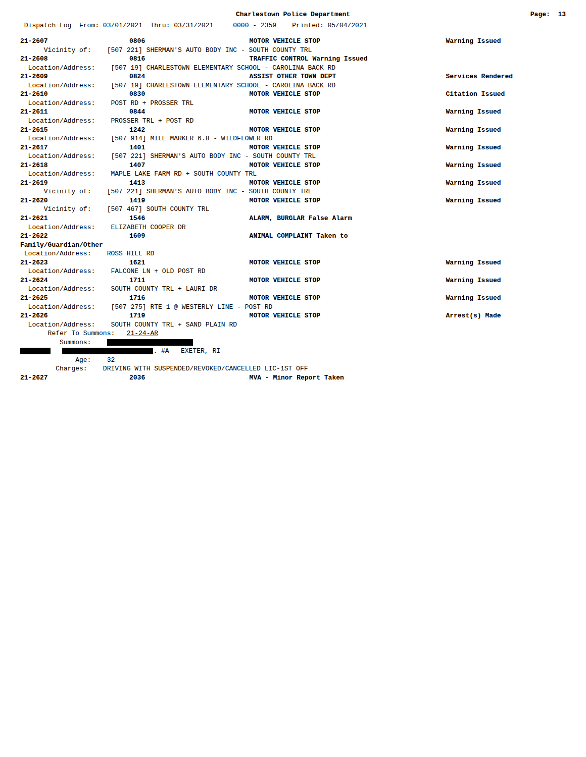Charlestown Police Department
Page: 13
Dispatch Log From: 03/01/2021 Thru: 03/31/2021 0000 - 2359 Printed: 05/04/2021
| 21-2607 | 0806 | MOTOR VEHICLE STOP | Warning Issued |
| Vicinity of: [507 221] SHERMAN'S AUTO BODY INC - SOUTH COUNTY TRL |
| 21-2608 | 0816 | TRAFFIC CONTROL Warning Issued | |
| Location/Address: [507 19] CHARLESTOWN ELEMENTARY SCHOOL - CAROLINA BACK RD |
| 21-2609 | 0824 | ASSIST OTHER TOWN DEPT | Services Rendered |
| Location/Address: [507 19] CHARLESTOWN ELEMENTARY SCHOOL - CAROLINA BACK RD |
| 21-2610 | 0830 | MOTOR VEHICLE STOP | Citation Issued |
| Location/Address: POST RD + PROSSER TRL |
| 21-2611 | 0844 | MOTOR VEHICLE STOP | Warning Issued |
| Location/Address: PROSSER TRL + POST RD |
| 21-2615 | 1242 | MOTOR VEHICLE STOP | Warning Issued |
| Location/Address: [507 914] MILE MARKER 6.8 - WILDFLOWER RD |
| 21-2617 | 1401 | MOTOR VEHICLE STOP | Warning Issued |
| Location/Address: [507 221] SHERMAN'S AUTO BODY INC - SOUTH COUNTY TRL |
| 21-2618 | 1407 | MOTOR VEHICLE STOP | Warning Issued |
| Location/Address: MAPLE LAKE FARM RD + SOUTH COUNTY TRL |
| 21-2619 | 1413 | MOTOR VEHICLE STOP | Warning Issued |
| Vicinity of: [507 221] SHERMAN'S AUTO BODY INC - SOUTH COUNTY TRL |
| 21-2620 | 1419 | MOTOR VEHICLE STOP | Warning Issued |
| Vicinity of: [507 467] SOUTH COUNTY TRL |
| 21-2621 | 1546 | ALARM, BURGLAR False Alarm | |
| Location/Address: ELIZABETH COOPER DR |
| 21-2622 Family/Guardian/Other | 1609 | ANIMAL COMPLAINT Taken to | |
| Location/Address: ROSS HILL RD |
| 21-2623 | 1621 | MOTOR VEHICLE STOP | Warning Issued |
| Location/Address: FALCONE LN + OLD POST RD |
| 21-2624 | 1711 | MOTOR VEHICLE STOP | Warning Issued |
| Location/Address: SOUTH COUNTY TRL + LAURI DR |
| 21-2625 | 1716 | MOTOR VEHICLE STOP | Warning Issued |
| Location/Address: [507 275] RTE 1 @ WESTERLY LINE - POST RD |
| 21-2626 | 1719 | MOTOR VEHICLE STOP | Arrest(s) Made |
| Location/Address: SOUTH COUNTY TRL + SAND PLAIN RD Refer To Summons: 21-24-AR Summons: . #A EXETER, RI Age: 32 Charges: DRIVING WITH SUSPENDED/REVOKED/CANCELLED LIC-1ST OFF |
| 21-2627 | 2036 | MVA - Minor Report Taken | |